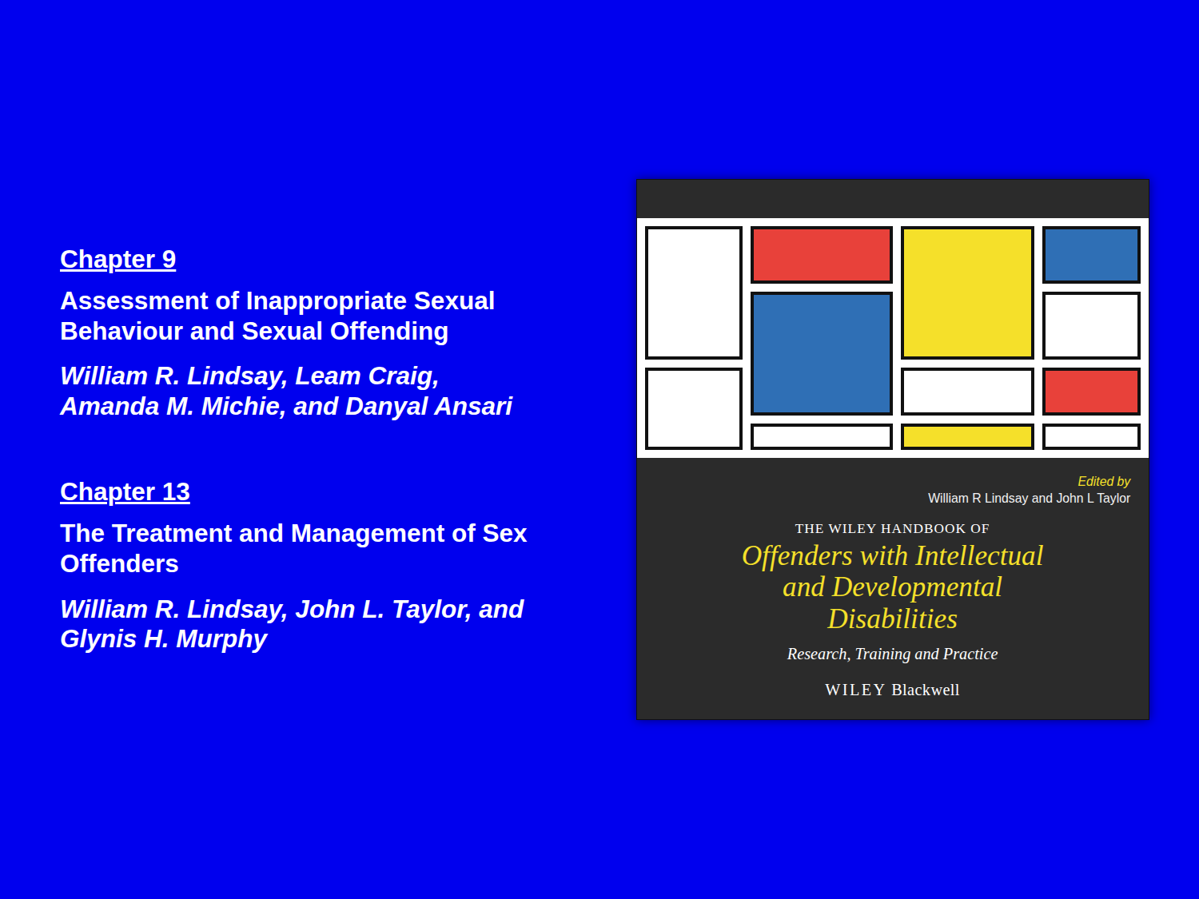Chapter 9
Assessment of Inappropriate Sexual Behaviour and Sexual Offending
William R. Lindsay, Leam Craig, Amanda M. Michie, and Danyal Ansari
Chapter 13
The Treatment and Management of Sex Offenders
William R. Lindsay, John L. Taylor, and Glynis H. Murphy
Edited by
William R Lindsay and John L Taylor
THE WILEY HANDBOOK OF
Offenders with Intellectual
and Developmental
Disabilities
Research, Training and Practice
WILEY Blackwell